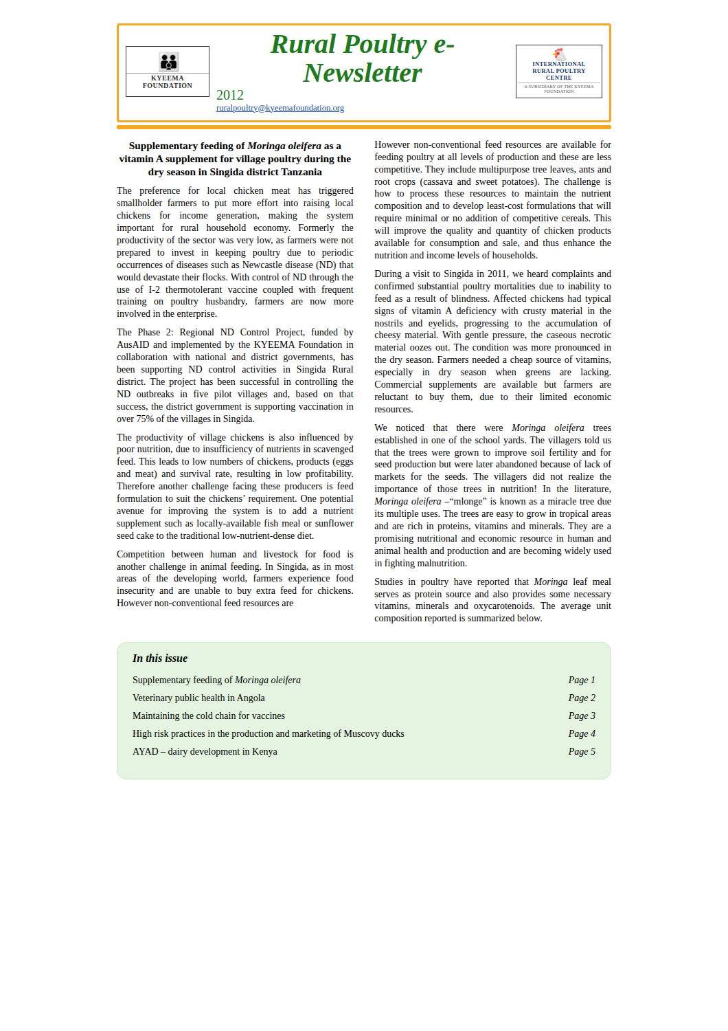👪
KYEEMA FOUNDATION
Rural Poultry e-Newsletter
2012
ruralpoultry@kyeemafoundation.org
🐔
International
Rural Poultry
Centre
A subsidiary of the KYEEMA Foundation
Supplementary feeding of Moringa oleifera as a vitamin A supplement for village poultry during the dry season in Singida district Tanzania
The preference for local chicken meat has triggered smallholder farmers to put more effort into raising local chickens for income generation, making the system important for rural household economy. Formerly the productivity of the sector was very low, as farmers were not prepared to invest in keeping poultry due to periodic occurrences of diseases such as Newcastle disease (ND) that would devastate their flocks. With control of ND through the use of I-2 thermotolerant vaccine coupled with frequent training on poultry husbandry, farmers are now more involved in the enterprise.
The Phase 2: Regional ND Control Project, funded by AusAID and implemented by the KYEEMA Foundation in collaboration with national and district governments, has been supporting ND control activities in Singida Rural district. The project has been successful in controlling the ND outbreaks in five pilot villages and, based on that success, the district government is supporting vaccination in over 75% of the villages in Singida.
The productivity of village chickens is also influenced by poor nutrition, due to insufficiency of nutrients in scavenged feed. This leads to low numbers of chickens, products (eggs and meat) and survival rate, resulting in low profitability. Therefore another challenge facing these producers is feed formulation to suit the chickens’ requirement. One potential avenue for improving the system is to add a nutrient supplement such as locally-available fish meal or sunflower seed cake to the traditional low-nutrient-dense diet.
Competition between human and livestock for food is another challenge in animal feeding. In Singida, as in most areas of the developing world, farmers experience food insecurity and are unable to buy extra feed for chickens. However non-conventional feed resources are
However non-conventional feed resources are available for feeding poultry at all levels of production and these are less competitive. They include multipurpose tree leaves, ants and root crops (cassava and sweet potatoes). The challenge is how to process these resources to maintain the nutrient composition and to develop least-cost formulations that will require minimal or no addition of competitive cereals. This will improve the quality and quantity of chicken products available for consumption and sale, and thus enhance the nutrition and income levels of households.
During a visit to Singida in 2011, we heard complaints and confirmed substantial poultry mortalities due to inability to feed as a result of blindness. Affected chickens had typical signs of vitamin A deficiency with crusty material in the nostrils and eyelids, progressing to the accumulation of cheesy material. With gentle pressure, the caseous necrotic material oozes out. The condition was more pronounced in the dry season. Farmers needed a cheap source of vitamins, especially in dry season when greens are lacking. Commercial supplements are available but farmers are reluctant to buy them, due to their limited economic resources.
We noticed that there were Moringa oleifera trees established in one of the school yards. The villagers told us that the trees were grown to improve soil fertility and for seed production but were later abandoned because of lack of markets for the seeds. The villagers did not realize the importance of those trees in nutrition! In the literature, Moringa oleifera –“mlonge” is known as a miracle tree due its multiple uses. The trees are easy to grow in tropical areas and are rich in proteins, vitamins and minerals. They are a promising nutritional and economic resource in human and animal health and production and are becoming widely used in fighting malnutrition.
Studies in poultry have reported that Moringa leaf meal serves as protein source and also provides some necessary vitamins, minerals and oxycarotenoids. The average unit composition reported is summarized below.
In this issue
| Supplementary feeding of Moringa oleifera | Page 1 |
| Veterinary public health in Angola | Page 2 |
| Maintaining the cold chain for vaccines | Page 3 |
| High risk practices in the production and marketing of Muscovy ducks | Page 4 |
| AYAD – dairy development in Kenya | Page 5 |